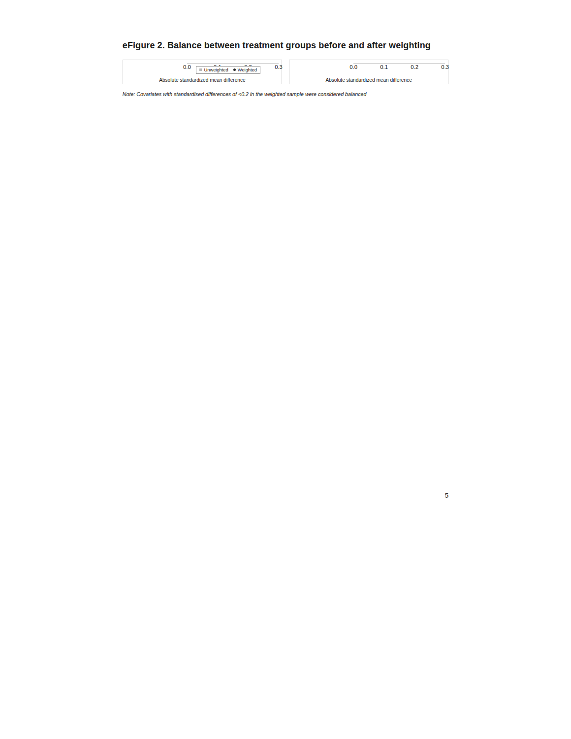eFigure 2. Balance between treatment groups before and after weighting
Unweighted
Weighted
0.0
0.1
0.2
0.3
Absolute standardized mean difference
0.0
0.1
0.2
0.3
Absolute standardized mean difference
Note: Covariates with standardised differences of <0.2 in the weighted sample were considered balanced
5